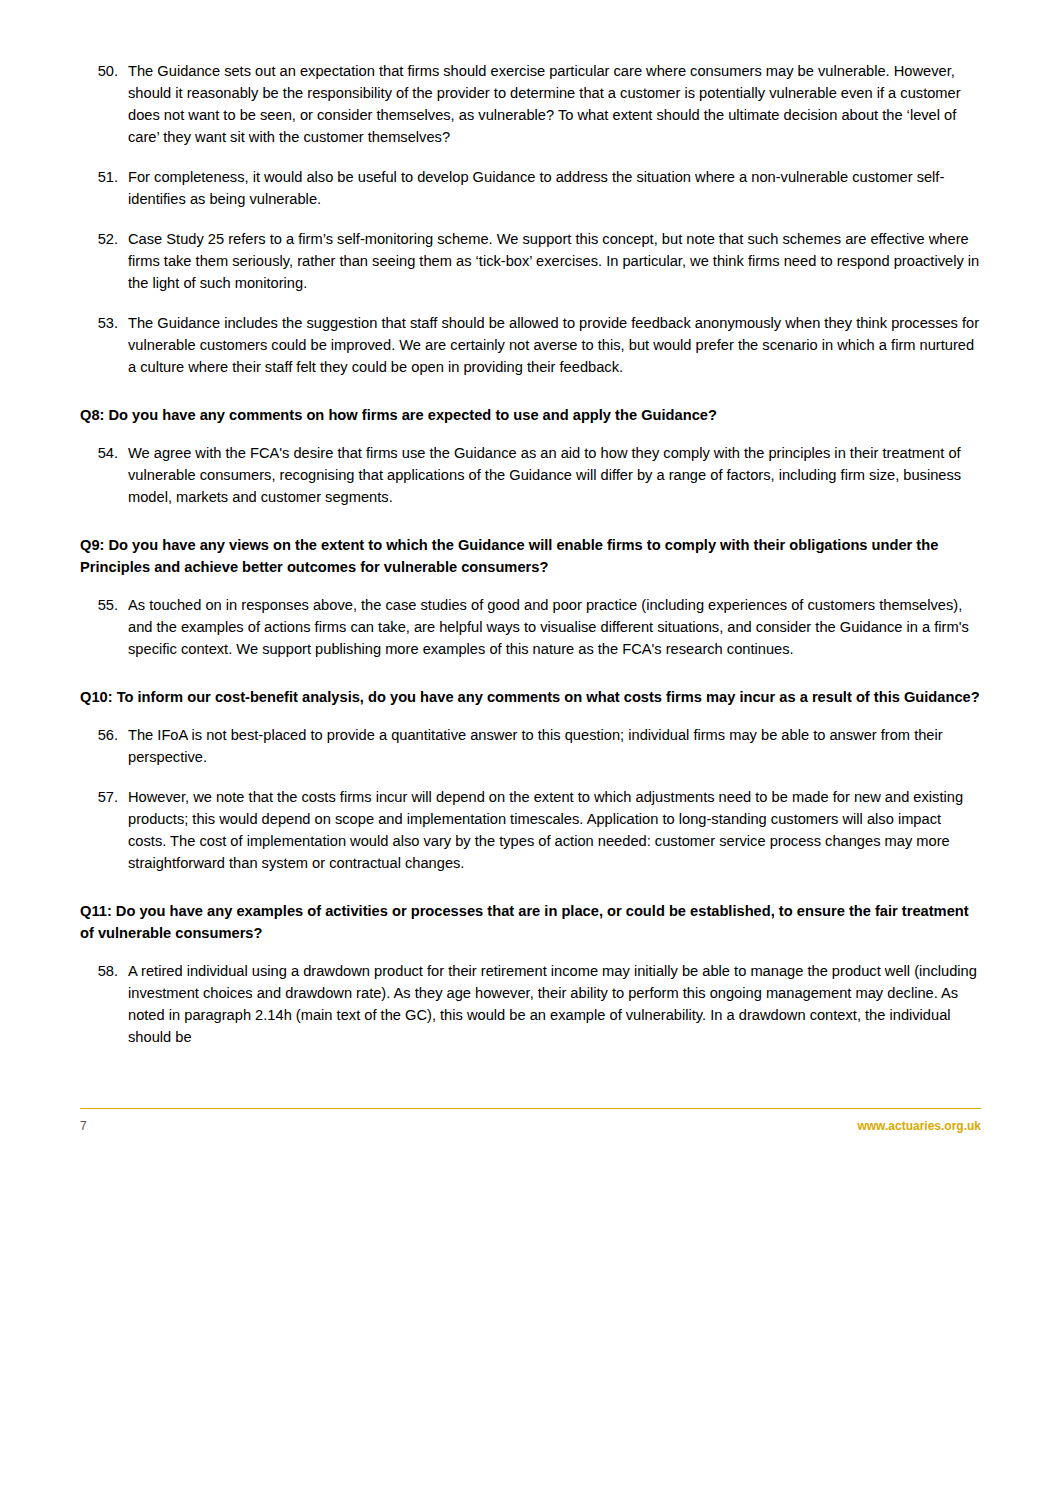50. The Guidance sets out an expectation that firms should exercise particular care where consumers may be vulnerable. However, should it reasonably be the responsibility of the provider to determine that a customer is potentially vulnerable even if a customer does not want to be seen, or consider themselves, as vulnerable? To what extent should the ultimate decision about the ‘level of care’ they want sit with the customer themselves?
51. For completeness, it would also be useful to develop Guidance to address the situation where a non-vulnerable customer self-identifies as being vulnerable.
52. Case Study 25 refers to a firm’s self-monitoring scheme. We support this concept, but note that such schemes are effective where firms take them seriously, rather than seeing them as ‘tick-box’ exercises. In particular, we think firms need to respond proactively in the light of such monitoring.
53. The Guidance includes the suggestion that staff should be allowed to provide feedback anonymously when they think processes for vulnerable customers could be improved. We are certainly not averse to this, but would prefer the scenario in which a firm nurtured a culture where their staff felt they could be open in providing their feedback.
Q8: Do you have any comments on how firms are expected to use and apply the Guidance?
54. We agree with the FCA's desire that firms use the Guidance as an aid to how they comply with the principles in their treatment of vulnerable consumers, recognising that applications of the Guidance will differ by a range of factors, including firm size, business model, markets and customer segments.
Q9: Do you have any views on the extent to which the Guidance will enable firms to comply with their obligations under the Principles and achieve better outcomes for vulnerable consumers?
55. As touched on in responses above, the case studies of good and poor practice (including experiences of customers themselves), and the examples of actions firms can take, are helpful ways to visualise different situations, and consider the Guidance in a firm's specific context. We support publishing more examples of this nature as the FCA's research continues.
Q10: To inform our cost-benefit analysis, do you have any comments on what costs firms may incur as a result of this Guidance?
56. The IFoA is not best-placed to provide a quantitative answer to this question; individual firms may be able to answer from their perspective.
57. However, we note that the costs firms incur will depend on the extent to which adjustments need to be made for new and existing products; this would depend on scope and implementation timescales. Application to long-standing customers will also impact costs. The cost of implementation would also vary by the types of action needed: customer service process changes may more straightforward than system or contractual changes.
Q11: Do you have any examples of activities or processes that are in place, or could be established, to ensure the fair treatment of vulnerable consumers?
58. A retired individual using a drawdown product for their retirement income may initially be able to manage the product well (including investment choices and drawdown rate). As they age however, their ability to perform this ongoing management may decline. As noted in paragraph 2.14h (main text of the GC), this would be an example of vulnerability. In a drawdown context, the individual should be
7 www.actuaries.org.uk